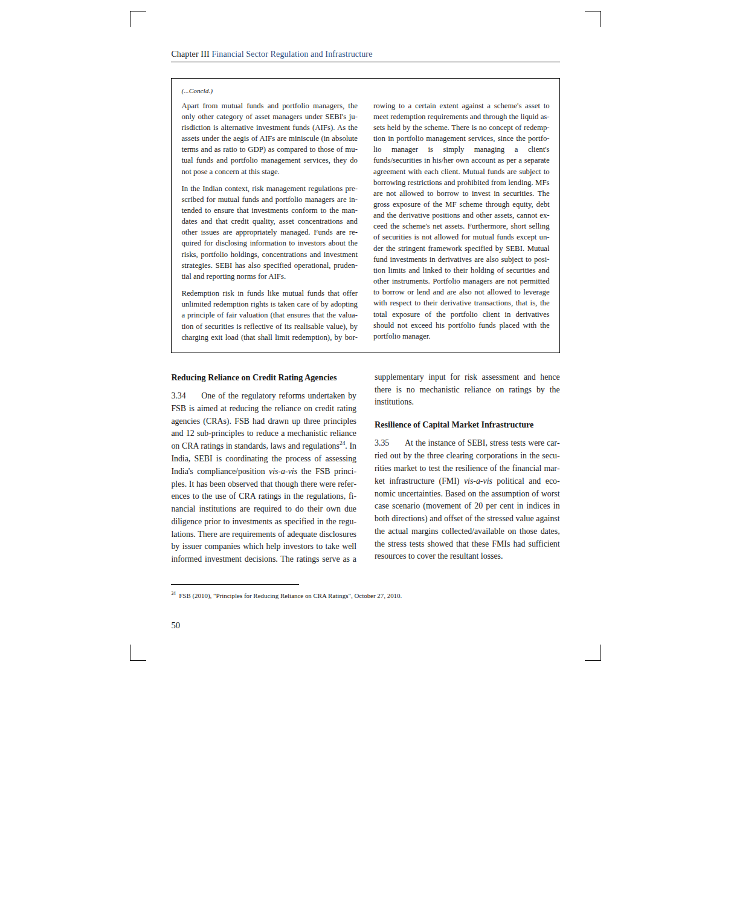Chapter III Financial Sector Regulation and Infrastructure
(...Concld.)
Apart from mutual funds and portfolio managers, the only other category of asset managers under SEBI's jurisdiction is alternative investment funds (AIFs). As the assets under the aegis of AIFs are miniscule (in absolute terms and as ratio to GDP) as compared to those of mutual funds and portfolio management services, they do not pose a concern at this stage.
In the Indian context, risk management regulations prescribed for mutual funds and portfolio managers are intended to ensure that investments conform to the mandates and that credit quality, asset concentrations and other issues are appropriately managed. Funds are required for disclosing information to investors about the risks, portfolio holdings, concentrations and investment strategies. SEBI has also specified operational, prudential and reporting norms for AIFs.
Redemption risk in funds like mutual funds that offer unlimited redemption rights is taken care of by adopting a principle of fair valuation (that ensures that the valuation of securities is reflective of its realisable value), by charging exit load (that shall limit redemption), by borrowing to a certain extent against a scheme's asset to meet redemption requirements and through the liquid assets held by the scheme. There is no concept of redemption in portfolio management services, since the portfolio manager is simply managing a client's funds/securities in his/her own account as per a separate agreement with each client. Mutual funds are subject to borrowing restrictions and prohibited from lending. MFs are not allowed to borrow to invest in securities. The gross exposure of the MF scheme through equity, debt and the derivative positions and other assets, cannot exceed the scheme's net assets. Furthermore, short selling of securities is not allowed for mutual funds except under the stringent framework specified by SEBI. Mutual fund investments in derivatives are also subject to position limits and linked to their holding of securities and other instruments. Portfolio managers are not permitted to borrow or lend and are also not allowed to leverage with respect to their derivative transactions, that is, the total exposure of the portfolio client in derivatives should not exceed his portfolio funds placed with the portfolio manager.
Reducing Reliance on Credit Rating Agencies
3.34 One of the regulatory reforms undertaken by FSB is aimed at reducing the reliance on credit rating agencies (CRAs). FSB had drawn up three principles and 12 sub-principles to reduce a mechanistic reliance on CRA ratings in standards, laws and regulations24. In India, SEBI is coordinating the process of assessing India's compliance/position vis-a-vis the FSB principles. It has been observed that though there were references to the use of CRA ratings in the regulations, financial institutions are required to do their own due diligence prior to investments as specified in the regulations. There are requirements of adequate disclosures by issuer companies which help investors to take well informed investment decisions. The ratings serve as a supplementary input for risk assessment and hence there is no mechanistic reliance on ratings by the institutions.
Resilience of Capital Market Infrastructure
3.35 At the instance of SEBI, stress tests were carried out by the three clearing corporations in the securities market to test the resilience of the financial market infrastructure (FMI) vis-a-vis political and economic uncertainties. Based on the assumption of worst case scenario (movement of 20 per cent in indices in both directions) and offset of the stressed value against the actual margins collected/available on those dates, the stress tests showed that these FMIs had sufficient resources to cover the resultant losses.
24 FSB (2010), "Principles for Reducing Reliance on CRA Ratings", October 27, 2010.
50